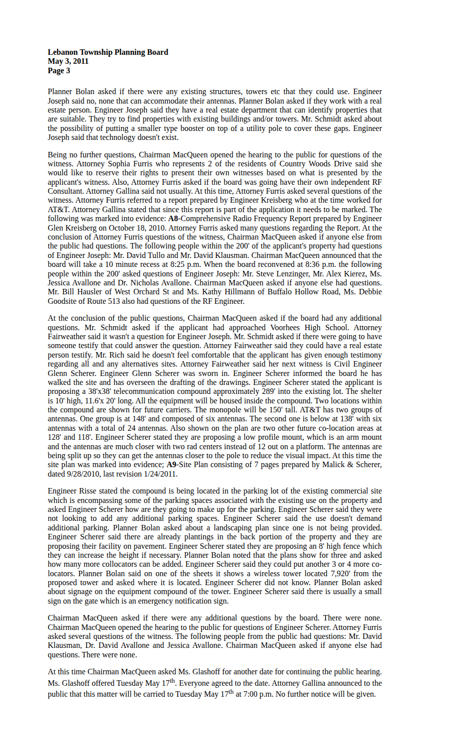Lebanon Township Planning Board
May 3, 2011
Page 3
Planner Bolan asked if there were any existing structures, towers etc that they could use. Engineer Joseph said no, none that can accommodate their antennas. Planner Bolan asked if they work with a real estate person. Engineer Joseph said they have a real estate department that can identify properties that are suitable. They try to find properties with existing buildings and/or towers. Mr. Schmidt asked about the possibility of putting a smaller type booster on top of a utility pole to cover these gaps. Engineer Joseph said that technology doesn't exist.
Being no further questions, Chairman MacQueen opened the hearing to the public for questions of the witness. Attorney Sophia Furris who represents 2 of the residents of Country Woods Drive said she would like to reserve their rights to present their own witnesses based on what is presented by the applicant's witness. Also, Attorney Furris asked if the board was going have their own independent RF Consultant. Attorney Gallina said not usually. At this time, Attorney Furris asked several questions of the witness. Attorney Furris referred to a report prepared by Engineer Kreisberg who at the time worked for AT&T. Attorney Gallina stated that since this report is part of the application it needs to be marked. The following was marked into evidence: A8-Comprehensive Radio Frequency Report prepared by Engineer Glen Kreisberg on October 18, 2010. Attorney Furris asked many questions regarding the Report. At the conclusion of Attorney Furris questions of the witness, Chairman MacQueen asked if anyone else from the public had questions. The following people within the 200' of the applicant's property had questions of Engineer Joseph: Mr. David Tullo and Mr. David Klausman. Chairman MacQueen announced that the board will take a 10 minute recess at 8:25 p.m. When the board reconvened at 8:36 p.m. the following people within the 200' asked questions of Engineer Joseph: Mr. Steve Lenzinger, Mr. Alex Kierez, Ms. Jessica Avallone and Dr. Nicholas Avallone. Chairman MacQueen asked if anyone else had questions. Mr. Bill Hausler of West Orchard St and Ms. Kathy Hillmann of Buffalo Hollow Road, Ms. Debbie Goodsite of Route 513 also had questions of the RF Engineer.
At the conclusion of the public questions, Chairman MacQueen asked if the board had any additional questions. Mr. Schmidt asked if the applicant had approached Voorhees High School. Attorney Fairweather said it wasn't a question for Engineer Joseph. Mr. Schmidt asked if there were going to have someone testify that could answer the question. Attorney Fairweather said they could have a real estate person testify. Mr. Rich said he doesn't feel comfortable that the applicant has given enough testimony regarding all and any alternatives sites. Attorney Fairweather said her next witness is Civil Engineer Glenn Scherer. Engineer Glenn Scherer was sworn in. Engineer Scherer informed the board he has walked the site and has overseen the drafting of the drawings. Engineer Scherer stated the applicant is proposing a 38'x38' telecommunication compound approximately 289' into the existing lot. The shelter is 10' high, 11.6'x 20' long. All the equipment will be housed inside the compound. Two locations within the compound are shown for future carriers. The monopole will be 150' tall. AT&T has two groups of antennas. One group is at 148' and composed of six antennas. The second one is below at 138' with six antennas with a total of 24 antennas. Also shown on the plan are two other future co-location areas at 128' and 118'. Engineer Scherer stated they are proposing a low profile mount, which is an arm mount and the antennas are much closer with two rad centers instead of 12 out on a platform. The antennas are being split up so they can get the antennas closer to the pole to reduce the visual impact. At this time the site plan was marked into evidence; A9-Site Plan consisting of 7 pages prepared by Malick & Scherer, dated 9/28/2010, last revision 1/24/2011.
Engineer Risse stated the compound is being located in the parking lot of the existing commercial site which is encompassing some of the parking spaces associated with the existing use on the property and asked Engineer Scherer how are they going to make up for the parking. Engineer Scherer said they were not looking to add any additional parking spaces. Engineer Scherer said the use doesn't demand additional parking. Planner Bolan asked about a landscaping plan since one is not being provided. Engineer Scherer said there are already plantings in the back portion of the property and they are proposing their facility on pavement. Engineer Scherer stated they are proposing an 8' high fence which they can increase the height if necessary. Planner Bolan noted that the plans show for three and asked how many more collocators can be added. Engineer Scherer said they could put another 3 or 4 more co-locators. Planner Bolan said on one of the sheets it shows a wireless tower located 7,920' from the proposed tower and asked where it is located. Engineer Scherer did not know. Planner Bolan asked about signage on the equipment compound of the tower. Engineer Scherer said there is usually a small sign on the gate which is an emergency notification sign.
Chairman MacQueen asked if there were any additional questions by the board. There were none. Chairman MacQueen opened the hearing to the public for questions of Engineer Scherer. Attorney Furris asked several questions of the witness. The following people from the public had questions: Mr. David Klausman, Dr. David Avallone and Jessica Avallone. Chairman MacQueen asked if anyone else had questions. There were none.
At this time Chairman MacQueen asked Ms. Glashoff for another date for continuing the public hearing. Ms. Glashoff offered Tuesday May 17th. Everyone agreed to the date. Attorney Gallina announced to the public that this matter will be carried to Tuesday May 17th at 7:00 p.m. No further notice will be given.